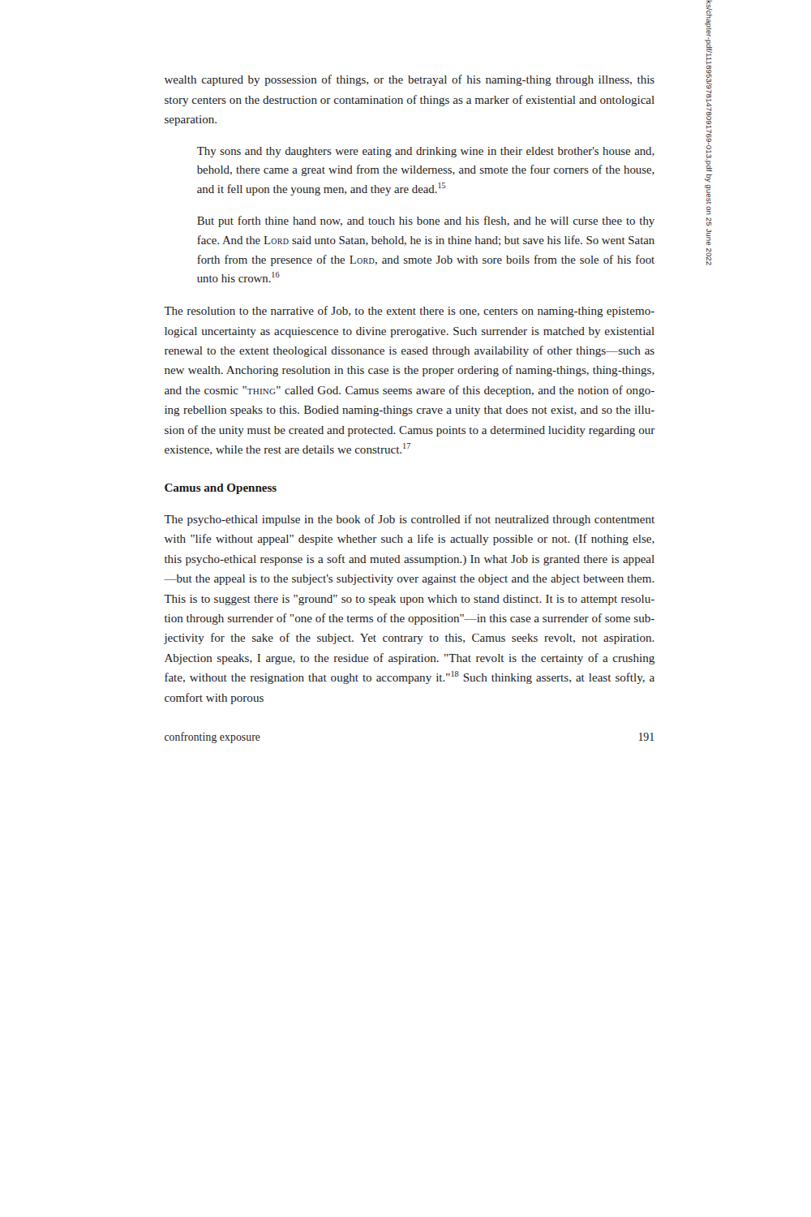Downloaded from http://read.dukeupress.edu/books/chapter-pdf/1118953/9781478091769-013.pdf by guest on 25 June 2022
wealth captured by possession of things, or the betrayal of his naming-thing through illness, this story centers on the destruction or contamination of things as a marker of existential and ontological separation.
Thy sons and thy daughters were eating and drinking wine in their eldest brother's house and, behold, there came a great wind from the wilderness, and smote the four corners of the house, and it fell upon the young men, and they are dead.15
But put forth thine hand now, and touch his bone and his flesh, and he will curse thee to thy face. And the Lord said unto Satan, behold, he is in thine hand; but save his life. So went Satan forth from the presence of the Lord, and smote Job with sore boils from the sole of his foot unto his crown.16
The resolution to the narrative of Job, to the extent there is one, centers on naming-thing epistemological uncertainty as acquiescence to divine prerogative. Such surrender is matched by existential renewal to the extent theological dissonance is eased through availability of other things—such as new wealth. Anchoring resolution in this case is the proper ordering of naming-things, thing-things, and the cosmic "thing" called God. Camus seems aware of this deception, and the notion of ongoing rebellion speaks to this. Bodied naming-things crave a unity that does not exist, and so the illusion of the unity must be created and protected. Camus points to a determined lucidity regarding our existence, while the rest are details we construct.17
Camus and Openness
The psycho-ethical impulse in the book of Job is controlled if not neutralized through contentment with "life without appeal" despite whether such a life is actually possible or not. (If nothing else, this psycho-ethical response is a soft and muted assumption.) In what Job is granted there is appeal—but the appeal is to the subject's subjectivity over against the object and the abject between them. This is to suggest there is "ground" so to speak upon which to stand distinct. It is to attempt resolution through surrender of "one of the terms of the opposition"—in this case a surrender of some subjectivity for the sake of the subject. Yet contrary to this, Camus seeks revolt, not aspiration. Abjection speaks, I argue, to the residue of aspiration. "That revolt is the certainty of a crushing fate, without the resignation that ought to accompany it."18 Such thinking asserts, at least softly, a comfort with porous
confronting exposure 191